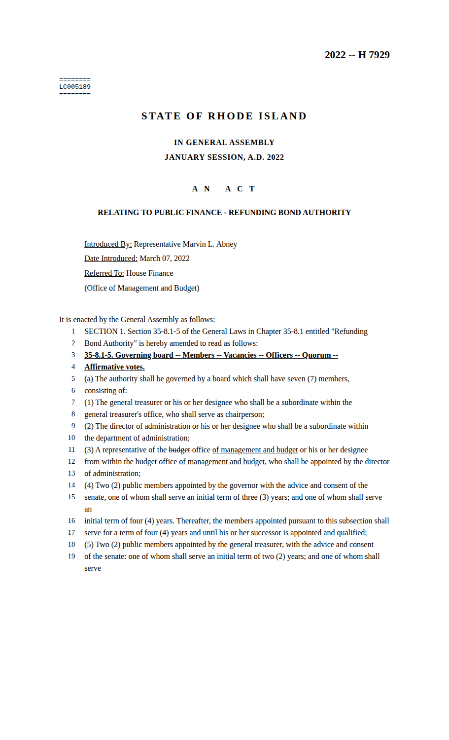2022 -- H 7929
========
LC005189
========
STATE OF RHODE ISLAND
IN GENERAL ASSEMBLY
JANUARY SESSION, A.D. 2022
A N A C T
RELATING TO PUBLIC FINANCE - REFUNDING BOND AUTHORITY
Introduced By: Representative Marvin L. Abney
Date Introduced: March 07, 2022
Referred To: House Finance
(Office of Management and Budget)
It is enacted by the General Assembly as follows:
SECTION 1. Section 35-8.1-5 of the General Laws in Chapter 35-8.1 entitled "Refunding
Bond Authority" is hereby amended to read as follows:
35-8.1-5. Governing board -- Members -- Vacancies -- Officers -- Quorum --
Affirmative votes.
(a) The authority shall be governed by a board which shall have seven (7) members,
consisting of:
(1) The general treasurer or his or her designee who shall be a subordinate within the
general treasurer's office, who shall serve as chairperson;
(2) The director of administration or his or her designee who shall be a subordinate within
the department of administration;
(3) A representative of the budget office of management and budget or his or her designee
from within the budget office of management and budget, who shall be appointed by the director
of administration;
(4) Two (2) public members appointed by the governor with the advice and consent of the
senate, one of whom shall serve an initial term of three (3) years; and one of whom shall serve an
initial term of four (4) years. Thereafter, the members appointed pursuant to this subsection shall
serve for a term of four (4) years and until his or her successor is appointed and qualified;
(5) Two (2) public members appointed by the general treasurer, with the advice and consent
of the senate: one of whom shall serve an initial term of two (2) years; and one of whom shall serve